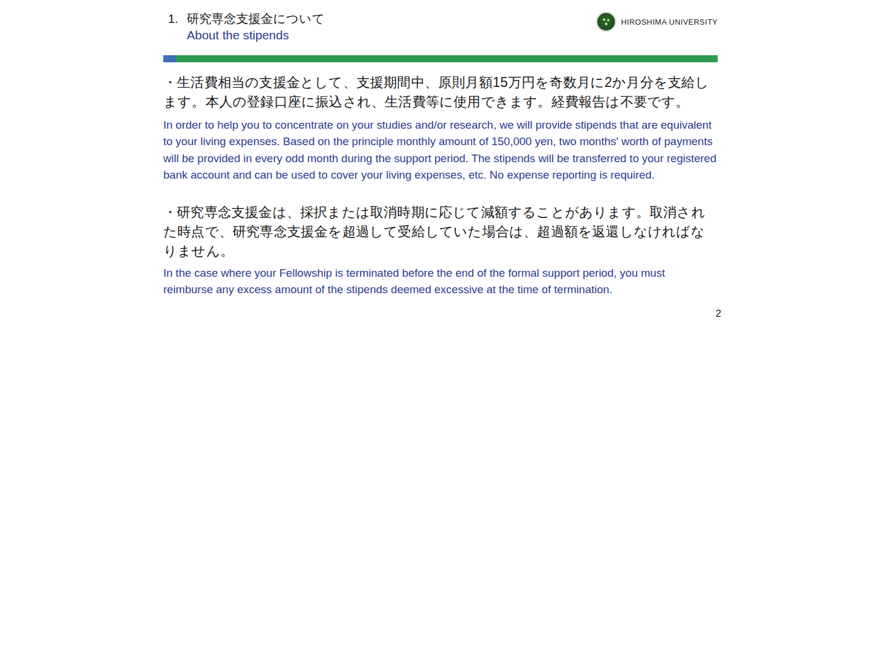HIROSHIMA UNIVERSITY
1. 研究専念支援金について
About the stipends
・生活費相当の支援金として、支援期間中、原則月額15万円を奇数月に2か月分を支給します。本人の登録口座に振込され、生活費等に使用できます。経費報告は不要です。
In order to help you to concentrate on your studies and/or research, we will provide stipends that are equivalent to your living expenses. Based on the principle monthly amount of 150,000 yen, two months' worth of payments will be provided in every odd month during the support period. The stipends will be transferred to your registered bank account and can be used to cover your living expenses, etc. No expense reporting is required.
・研究専念支援金は、採択または取消時期に応じて減額することがあります。取消された時点で、研究専念支援金を超過して受給していた場合は、超過額を返還しなければなりません。
In the case where your Fellowship is terminated before the end of the formal support period, you must reimburse any excess amount of the stipends deemed excessive at the time of termination.
2